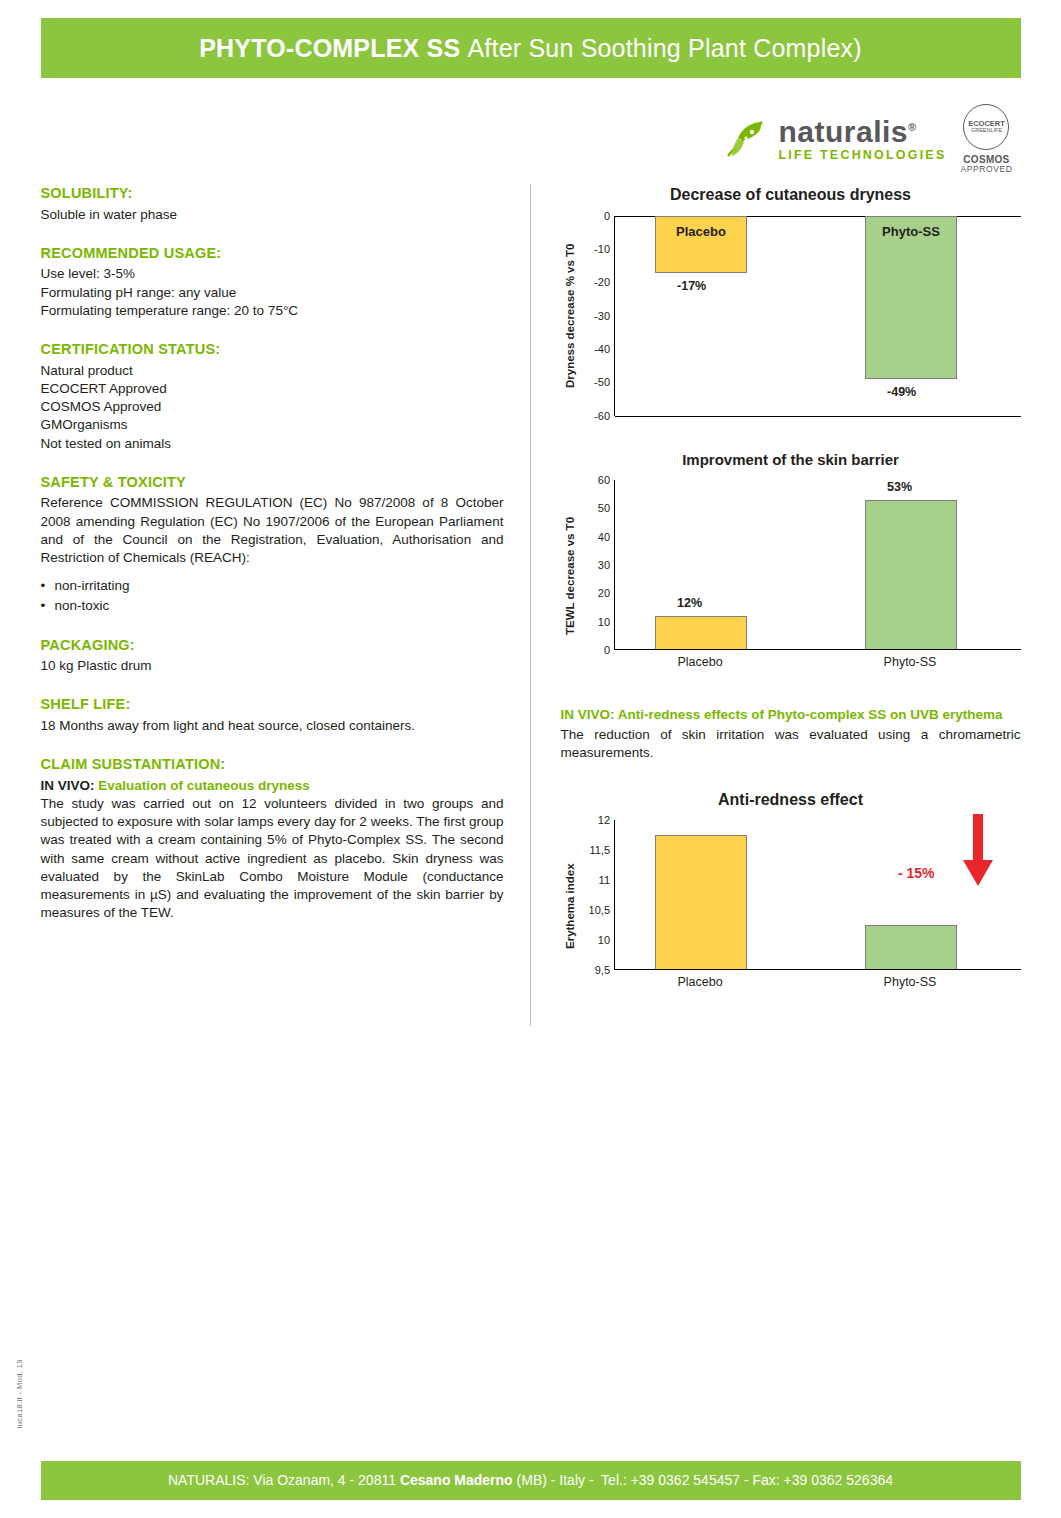PHYTO-COMPLEX SS After Sun Soothing Plant Complex)
naturalis®
LIFE TECHNOLOGIES
ECOCERTGREENLIFE
COSMOSAPPROVED
Solubility:
Soluble in water phase
Recommended usage:
Use level: 3-5%
Formulating pH range: any value
Formulating temperature range: 20 to 75°C
Certification status:
Natural product
ECOCERT Approved
COSMOS Approved
GMOrganisms
Not tested on animals
Safety & toxicity
Reference COMMISSION REGULATION (EC) No 987/2008 of 8 October 2008 amending Regulation (EC) No 1907/2006 of the European Parliament and of the Council on the Registration, Evaluation, Authorisation and Restriction of Chemicals (REACH):
non-irritating
non-toxic
Packaging:
10 kg Plastic drum
Shelf life:
18 Months away from light and heat source, closed containers.
Claim substantiation:
IN VIVO: Evaluation of cutaneous dryness
The study was carried out on 12 volunteers divided in two groups and subjected to exposure with solar lamps every day for 2 weeks. The first group was treated with a cream containing 5% of Phyto-Complex SS. The second with same cream without active ingredient as placebo. Skin dryness was evaluated by the SkinLab Combo Moisture Module (conductance measurements in µS) and evaluating the improvement of the skin barrier by measures of the TEW.
Decrease of cutaneous dryness
Dryness decrease % vs T0
0 -10 -20 -30 -40 -50 -60
Placebo
-17%
Phyto-SS
-49%
Improvment of the skin barrier
TEWL decrease vs T0
60 50 40 30 20 10 0
12%
53%
Placebo Phyto-SS
IN VIVO: Anti-redness effects of Phyto-complex SS on UVB erythema
The reduction of skin irritation was evaluated using a chromametric measurements.
Anti-redness effect
Erythema index
12 11,5 11 10,5 10 9,5
- 15%
Placebo Phyto-SS
luca18.it - Mod. 19
NATURALIS: Via Ozanam, 4 - 20811 Cesano Maderno (MB) - Italy - Tel.: +39 0362 545457 - Fax: +39 0362 526364